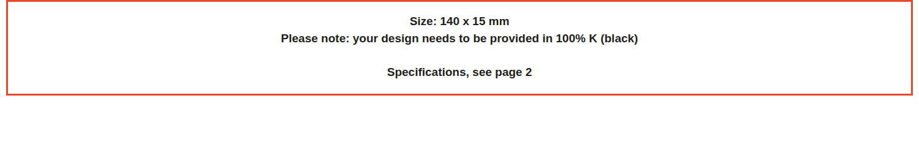Size: 140 x 15 mm
Please note: your design needs to be provided in 100% K (black)
Specifications, see page 2